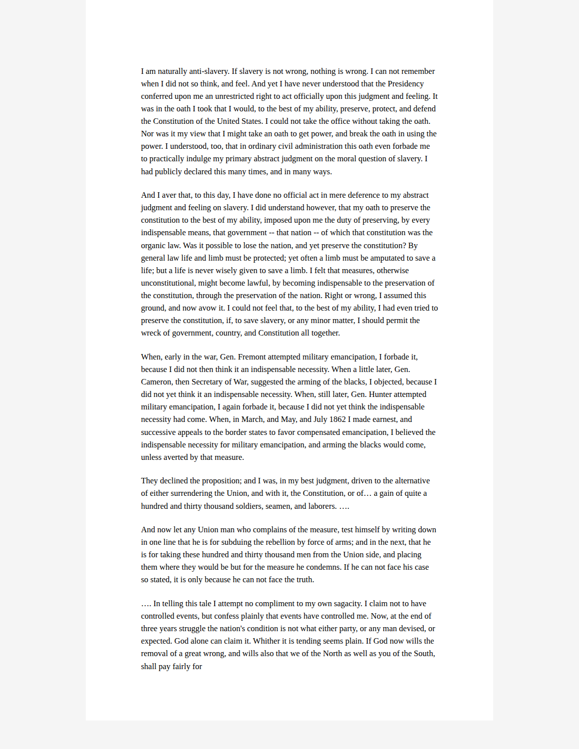I am naturally anti-slavery. If slavery is not wrong, nothing is wrong. I can not remember when I did not so think, and feel. And yet I have never understood that the Presidency conferred upon me an unrestricted right to act officially upon this judgment and feeling. It was in the oath I took that I would, to the best of my ability, preserve, protect, and defend the Constitution of the United States. I could not take the office without taking the oath. Nor was it my view that I might take an oath to get power, and break the oath in using the power. I understood, too, that in ordinary civil administration this oath even forbade me to practically indulge my primary abstract judgment on the moral question of slavery. I had publicly declared this many times, and in many ways.
And I aver that, to this day, I have done no official act in mere deference to my abstract judgment and feeling on slavery. I did understand however, that my oath to preserve the constitution to the best of my ability, imposed upon me the duty of preserving, by every indispensable means, that government -- that nation -- of which that constitution was the organic law. Was it possible to lose the nation, and yet preserve the constitution? By general law life and limb must be protected; yet often a limb must be amputated to save a life; but a life is never wisely given to save a limb. I felt that measures, otherwise unconstitutional, might become lawful, by becoming indispensable to the preservation of the constitution, through the preservation of the nation. Right or wrong, I assumed this ground, and now avow it. I could not feel that, to the best of my ability, I had even tried to preserve the constitution, if, to save slavery, or any minor matter, I should permit the wreck of government, country, and Constitution all together.
When, early in the war, Gen. Fremont attempted military emancipation, I forbade it, because I did not then think it an indispensable necessity. When a little later, Gen. Cameron, then Secretary of War, suggested the arming of the blacks, I objected, because I did not yet think it an indispensable necessity. When, still later, Gen. Hunter attempted military emancipation, I again forbade it, because I did not yet think the indispensable necessity had come. When, in March, and May, and July 1862 I made earnest, and successive appeals to the border states to favor compensated emancipation, I believed the indispensable necessity for military emancipation, and arming the blacks would come, unless averted by that measure.
They declined the proposition; and I was, in my best judgment, driven to the alternative of either surrendering the Union, and with it, the Constitution, or of… a gain of quite a hundred and thirty thousand soldiers, seamen, and laborers. ….
And now let any Union man who complains of the measure, test himself by writing down in one line that he is for subduing the rebellion by force of arms; and in the next, that he is for taking these hundred and thirty thousand men from the Union side, and placing them where they would be but for the measure he condemns. If he can not face his case so stated, it is only because he can not face the truth.
…. In telling this tale I attempt no compliment to my own sagacity. I claim not to have controlled events, but confess plainly that events have controlled me. Now, at the end of three years struggle the nation's condition is not what either party, or any man devised, or expected. God alone can claim it. Whither it is tending seems plain. If God now wills the removal of a great wrong, and wills also that we of the North as well as you of the South, shall pay fairly for